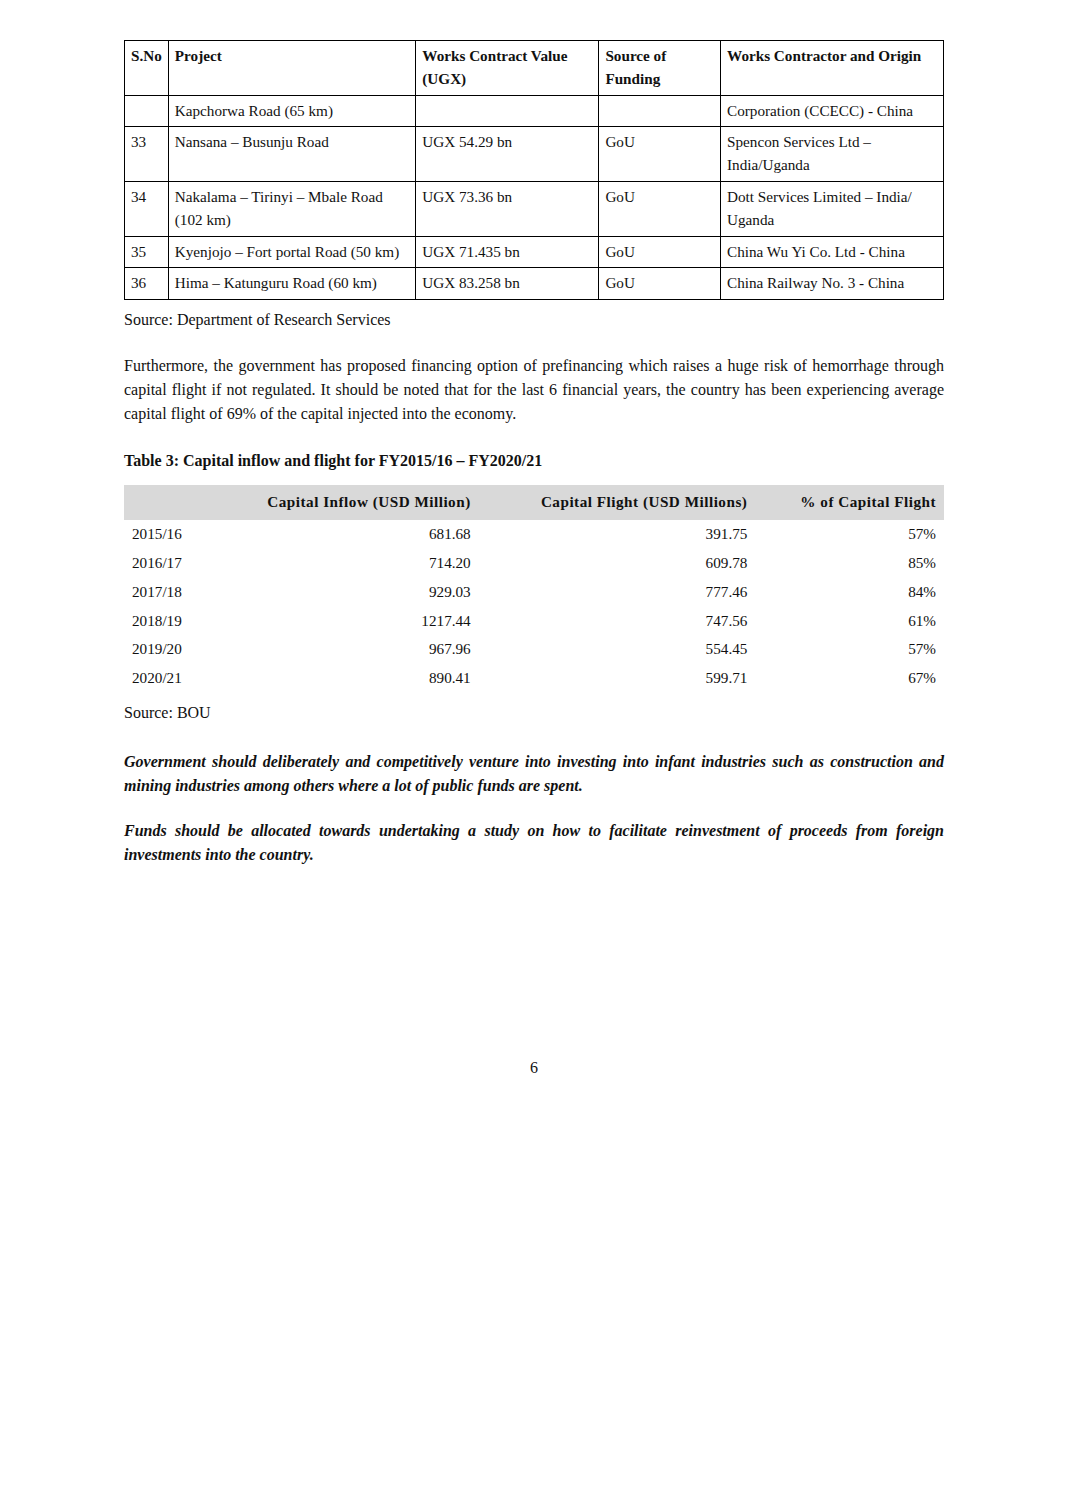| S.No | Project | Works Contract Value (UGX) | Source of Funding | Works Contractor and Origin |
| --- | --- | --- | --- | --- |
| | Kapchorwa Road (65 km) | | | Corporation (CCECC) - China |
| 33 | Nansana – Busunju Road | UGX 54.29 bn | GoU | Spencon Services Ltd – India/Uganda |
| 34 | Nakalama – Tirinyi – Mbale Road (102 km) | UGX 73.36 bn | GoU | Dott Services Limited – India/ Uganda |
| 35 | Kyenjojo – Fort portal Road (50 km) | UGX 71.435 bn | GoU | China Wu Yi Co. Ltd - China |
| 36 | Hima – Katunguru Road (60 km) | UGX 83.258 bn | GoU | China Railway No. 3 - China |
Source: Department of Research Services
Furthermore, the government has proposed financing option of prefinancing which raises a huge risk of hemorrhage through capital flight if not regulated. It should be noted that for the last 6 financial years, the country has been experiencing average capital flight of 69% of the capital injected into the economy.
Table 3: Capital inflow and flight for FY2015/16 – FY2020/21
| | Capital Inflow (USD Million) | Capital Flight (USD Millions) | % of Capital Flight |
| --- | --- | --- | --- |
| 2015/16 | 681.68 | 391.75 | 57% |
| 2016/17 | 714.20 | 609.78 | 85% |
| 2017/18 | 929.03 | 777.46 | 84% |
| 2018/19 | 1217.44 | 747.56 | 61% |
| 2019/20 | 967.96 | 554.45 | 57% |
| 2020/21 | 890.41 | 599.71 | 67% |
Source: BOU
Government should deliberately and competitively venture into investing into infant industries such as construction and mining industries among others where a lot of public funds are spent.
Funds should be allocated towards undertaking a study on how to facilitate reinvestment of proceeds from foreign investments into the country.
6